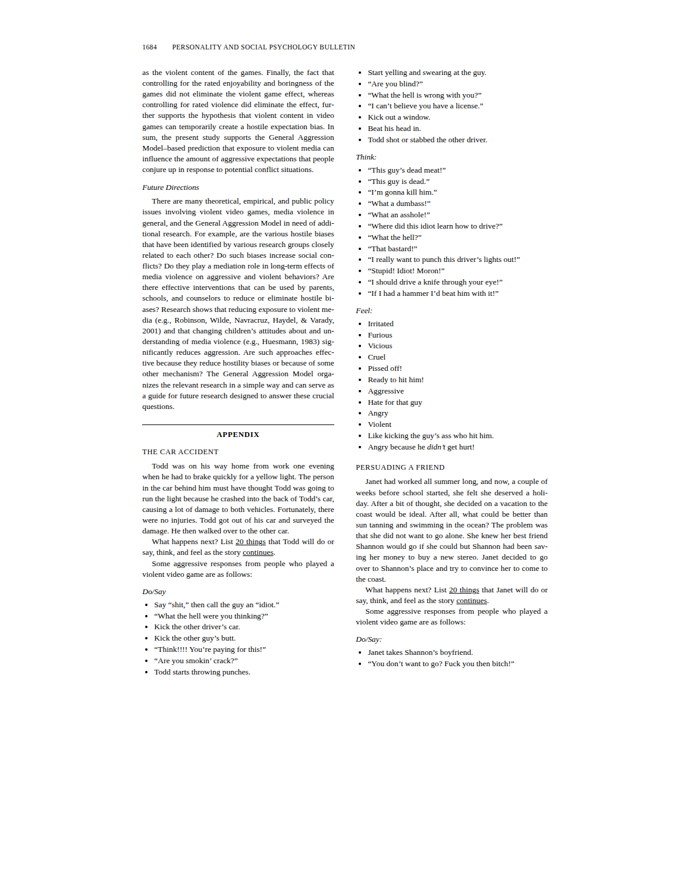1684 PERSONALITY AND SOCIAL PSYCHOLOGY BULLETIN
as the violent content of the games. Finally, the fact that controlling for the rated enjoyability and boringness of the games did not eliminate the violent game effect, whereas controlling for rated violence did eliminate the effect, further supports the hypothesis that violent content in video games can temporarily create a hostile expectation bias. In sum, the present study supports the General Aggression Model–based prediction that exposure to violent media can influence the amount of aggressive expectations that people conjure up in response to potential conflict situations.
Future Directions
There are many theoretical, empirical, and public policy issues involving violent video games, media violence in general, and the General Aggression Model in need of additional research. For example, are the various hostile biases that have been identified by various research groups closely related to each other? Do such biases increase social conflicts? Do they play a mediation role in long-term effects of media violence on aggressive and violent behaviors? Are there effective interventions that can be used by parents, schools, and counselors to reduce or eliminate hostile biases? Research shows that reducing exposure to violent media (e.g., Robinson, Wilde, Navracruz, Haydel, & Varady, 2001) and that changing children’s attitudes about and understanding of media violence (e.g., Huesmann, 1983) significantly reduces aggression. Are such approaches effective because they reduce hostility biases or because of some other mechanism? The General Aggression Model organizes the relevant research in a simple way and can serve as a guide for future research designed to answer these crucial questions.
APPENDIX
The Car Accident
Todd was on his way home from work one evening when he had to brake quickly for a yellow light. The person in the car behind him must have thought Todd was going to run the light because he crashed into the back of Todd’s car, causing a lot of damage to both vehicles. Fortunately, there were no injuries. Todd got out of his car and surveyed the damage. He then walked over to the other car.
What happens next? List 20 things that Todd will do or say, think, and feel as the story continues.
Some aggressive responses from people who played a violent video game are as follows:
Do/Say
Say “shit,” then call the guy an “idiot.”
“What the hell were you thinking?”
Kick the other driver’s car.
Kick the other guy’s butt.
“Think!!!! You’re paying for this!”
“Are you smokin’ crack?”
Todd starts throwing punches.
Start yelling and swearing at the guy.
“Are you blind?”
“What the hell is wrong with you?”
“I can’t believe you have a license.”
Kick out a window.
Beat his head in.
Todd shot or stabbed the other driver.
Think:
“This guy’s dead meat!”
“This guy is dead.”
“I’m gonna kill him.”
“What a dumbass!”
“What an asshole!”
“Where did this idiot learn how to drive?”
“What the hell?”
“That bastard!”
“I really want to punch this driver’s lights out!”
“Stupid! Idiot! Moron!”
“I should drive a knife through your eye!”
“If I had a hammer I’d beat him with it!”
Feel:
Irritated
Furious
Vicious
Cruel
Pissed off!
Ready to hit him!
Aggressive
Hate for that guy
Angry
Violent
Like kicking the guy’s ass who hit him.
Angry because he didn’t get hurt!
Persuading a Friend
Janet had worked all summer long, and now, a couple of weeks before school started, she felt she deserved a holiday. After a bit of thought, she decided on a vacation to the coast would be ideal. After all, what could be better than sun tanning and swimming in the ocean? The problem was that she did not want to go alone. She knew her best friend Shannon would go if she could but Shannon had been saving her money to buy a new stereo. Janet decided to go over to Shannon’s place and try to convince her to come to the coast.
What happens next? List 20 things that Janet will do or say, think, and feel as the story continues.
Some aggressive responses from people who played a violent video game are as follows:
Do/Say:
Janet takes Shannon’s boyfriend.
“You don’t want to go? Fuck you then bitch!”